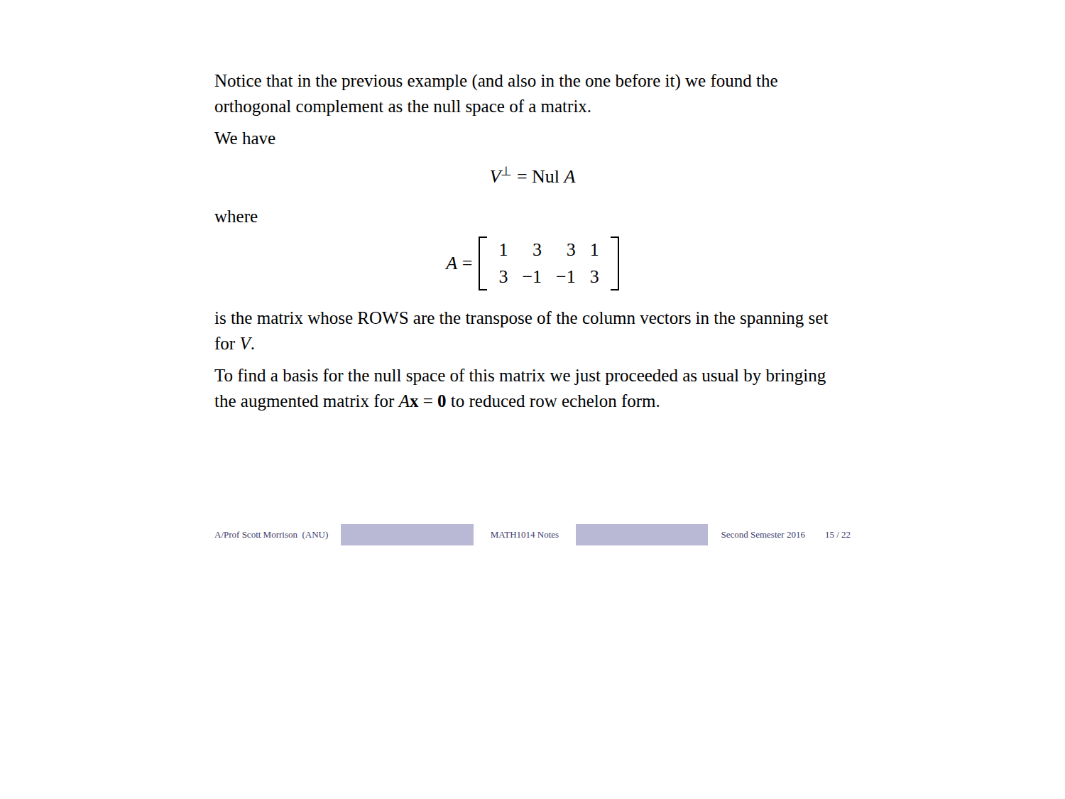Notice that in the previous example (and also in the one before it) we found the orthogonal complement as the null space of a matrix.
We have
V⊥ = Nul A
where
A =
| 1 | 3 | 3 | 1 |
| 3 | −1 | −1 | 3 |
is the matrix whose ROWS are the transpose of the column vectors in the spanning set for V.
To find a basis for the null space of this matrix we just proceeded as usual by bringing the augmented matrix for Ax = 0 to reduced row echelon form.
A/Prof Scott Morrison (ANU)
MATH1014 Notes
Second Semester 2016
15 / 22